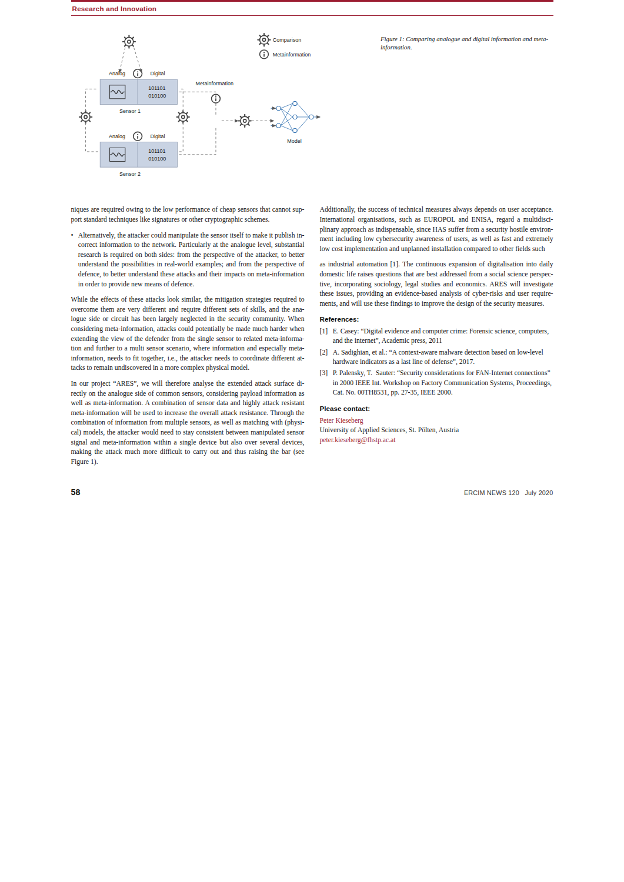Research and Innovation
Comparison Metainformation 101101 010100 Analog Digital Sensor 1 101101 010100 Analog Digital Sensor 2 Metainformation Model
Figure 1: Comparing analogue and digital information and meta-information.
niques are required owing to the low performance of cheap sensors that cannot support standard techniques like signatures or other cryptographic schemes.
Alternatively, the attacker could manipulate the sensor itself to make it publish incorrect information to the network. Particularly at the analogue level, substantial research is required on both sides: from the perspective of the attacker, to better understand the possibilities in real-world examples; and from the perspective of defence, to better understand these attacks and their impacts on meta-information in order to provide new means of defence.
While the effects of these attacks look similar, the mitigation strategies required to overcome them are very different and require different sets of skills, and the analogue side or circuit has been largely neglected in the security community. When considering meta-information, attacks could potentially be made much harder when extending the view of the defender from the single sensor to related meta-information and further to a multi sensor scenario, where information and especially meta-information, needs to fit together, i.e., the attacker needs to coordinate different attacks to remain undiscovered in a more complex physical model.
In our project “ARES”, we will therefore analyse the extended attack surface directly on the analogue side of common sensors, considering payload information as well as meta-information. A combination of sensor data and highly attack resistant meta-information will be used to increase the overall attack resistance. Through the combination of information from multiple sensors, as well as matching with (physical) models, the attacker would need to stay consistent between manipulated sensor signal and meta-information within a single device but also over several devices, making the attack much more difficult to carry out and thus raising the bar (see Figure 1).
Additionally, the success of technical measures always depends on user acceptance. International organisations, such as EUROPOL and ENISA, regard a multidisciplinary approach as indispensable, since HAS suffer from a security hostile environment including low cybersecurity awareness of users, as well as fast and extremely low cost implementation and unplanned installation compared to other fields such
as industrial automation [1]. The continuous expansion of digitalisation into daily domestic life raises questions that are best addressed from a social science perspective, incorporating sociology, legal studies and economics. ARES will investigate these issues, providing an evidence-based analysis of cyber-risks and user requirements, and will use these findings to improve the design of the security measures.
References:
E. Casey: “Digital evidence and computer crime: Forensic science, computers, and the internet”, Academic press, 2011
A. Sadighian, et al.: “A context-aware malware detection based on low-level hardware indicators as a last line of defense”, 2017.
P. Palensky, T. Sauter: “Security considerations for FAN-Internet connections” in 2000 IEEE Int. Workshop on Factory Communication Systems, Proceedings, Cat. No. 00TH8531, pp. 27-35, IEEE 2000.
Please contact:
Peter Kieseberg
University of Applied Sciences, St. Pölten, Austria
peter.kieseberg@fhstp.ac.at
58
ERCIM NEWS 120 July 2020